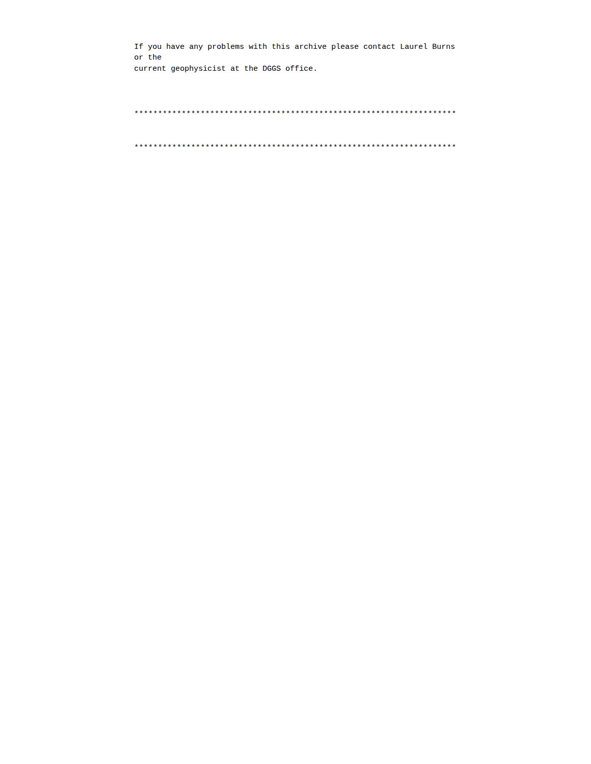If you have any problems with this archive please contact Laurel Burns or the current geophysicist at the DGGS office.
*****************************************************************************
*****************************************************************************